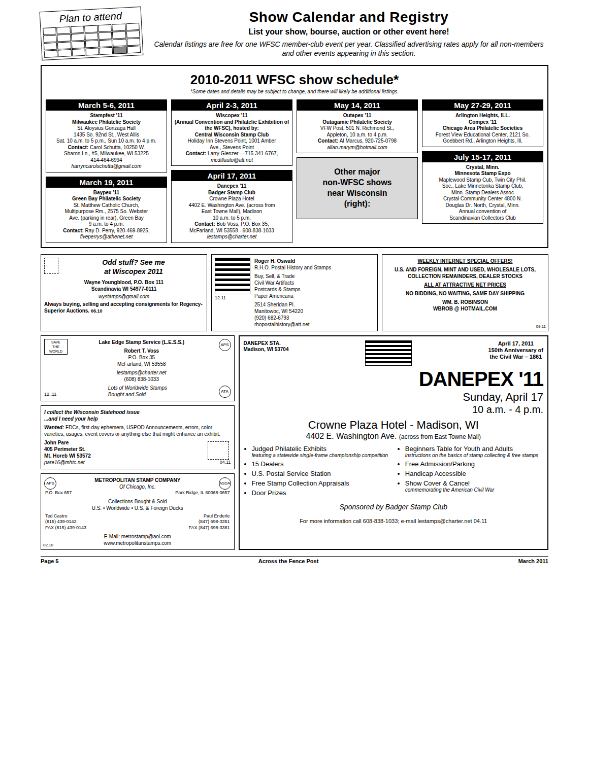Plan to attend
Show Calendar and Registry
List your show, bourse, auction or other event here!
Calendar listings are free for one WFSC member-club event per year. Classified advertising rates apply for all non-members and other events appearing in this section.
2010-2011 WFSC show schedule*
*Some dates and details may be subject to change, and there will likely be additional listings.
March 5-6, 2011
Stampfest '11
Milwaukee Philatelic Society
St. Aloysius Gonzaga Hall
1435 So. 92nd St., West Allis
Sat. 10 a.m. to 5 p.m., Sun 10 a.m. to 4 p.m.
Contact: Carol Schutta, 10250 W.
Sharon Ln., #5, Milwaukee, WI 53225
414-464-6994
harryncarolschutta@gmail.com
March 19, 2011
Baypex '11
Green Bay Philatelic Society
St. Matthew Catholic Church,
Multipurpose Rm., 2575 So. Webster
Ave. (parking in rear), Green Bay
9 a.m. to 4 p.m.
Contact: Ray D. Perry, 920-469-8925,
fiveperrys@athenet.net
April 2-3, 2011
Wiscopex '11
(Annual Convention and Philatelic Exhibition of the WFSC), hosted by:
Central Wisconsin Stamp Club
Holiday Inn Stevens Point, 1001 Amber
Ave., Stevens Point
Contact: Larry Glenzer —715-341-6767,
mcdillauto@att.net
April 17, 2011
Danepex '11
Badger Stamp Club
Crowne Plaza Hotel
4402 E. Washington Ave. (across from
East Towne Mall), Madison
10 a.m. to 5 p.m.
Contact: Bob Voss, P.O. Box 35,
McFarland, WI 53558 - 608-838-1033
lestamps@charter.net
May 14, 2011
Outapex '11
Outagamie Philatelic Society
VFW Post, 501 N. Richmond St.,
Appleton, 10 a.m. to 4 p.m.
Contact: Al Marcus, 920-725-0798
allan.marym@hotmail.com
Other major
non-WFSC shows
near Wisconsin
(right):
May 27-29, 2011
Arlington Heights, ILL.
Compex '11
Chicago Area Philatelic Societies
Forest View Educational Center, 2121 So.
Goebbert Rd., Arlington Heights, Ill.
July 15-17, 2011
Crystal, Minn.
Minnesota Stamp Expo
Maplewood Stamp Cub, Twin City Phil.
Soc., Lake Minnetonka Stamp Club,
Minn. Stamp Dealers Assoc
Crystal Community Center 4800 N.
Douglas Dr. North, Crystal, Minn.
Annual convention of
Scandinavian Collectors Club
Odd stuff? See me
at Wiscopex 2011
Wayne Youngblood, P.O. Box 111
Scandinavia WI 54977-0111
wystamps@gmail.com
Always buying, selling and accepting consignments for Regency-Superior Auctions. 06.10
12.11
Roger H. Oswald
R.H.O. Postal History and Stamps
Buy, Sell, & Trade
Civil War Artifacts
Postcards & Stamps
Paper Americana
2514 Sheridan Pl.
Manitowoc, WI 54220
(920) 682-6793
rhopostalhistory@att.net
WEEKLY INTERNET SPECIAL OFFERS!
U.S. AND FOREIGN, MINT AND USED, WHOLESALE LOTS, COLLECTION REMAINDERS, DEALER STOCKS
ALL AT ATTRACTIVE NET PRICES
NO BIDDING, NO WAITING, SAME DAY SHIPPING
WM. B. ROBINSON
WBROB @ HOTMAIL.COM
09.11
SAVE
THE
WORLD
Lake Edge Stamp Service (L.E.S.S.)
Robert T. Voss
P.O. Box 35
McFarland, WI 53558
lestamps@charter.net
(608) 838-1033
APS
12..11 Lots of Worldwide Stamps
Bought and Sold ATA
I collect the Wisconsin Statehood issue
...and I need your help
Wanted: FDCs, first-day ephemera, USPOD Announcements, errors, color varieties, usages, event covers or anything else that might enhance an exhibit.
John Pare
405 Perimeter St.
Mt. Horeb WI 53572
pare16@mhtc.net
04.11
APS
METROPOLITAN STAMP COMPANY
Of Chicago, Inc.
ASDA
| P.O. Box 657 | Park Ridge, IL 60068-0657 |
Collections Bought & Sold
U.S. • Worldwide • U.S. & Foreign Ducks
| Ted Castro | Paul Enderle |
| (815) 439-0142 | (847) 698-3351 |
| FAX (815) 439-0143 | FAX (847) 698-3381 |
E-Mail: metrostamp@aol.com
www.metropolitanstamps.com
02.10
DANEPEX STA.
Madison, WI 53704
April 17, 2011
150th Anniversary of
the Civil War – 1861
DANEPEX '11
Sunday, April 17
10 a.m. - 4 p.m.
Crowne Plaza Hotel - Madison, WI
4402 E. Washington Ave. (across from East Towne Mall)
Judged Philatelic Exhibitsfeaturing a statewide single-frame championship competition
15 Dealers
U.S. Postal Service Station
Free Stamp Collection Appraisals
Door Prizes
Beginners Table for Youth and Adultsinstructions on the basics of stamp collecting & free stamps
Free Admission/Parking
Handicap Accessible
Show Cover & Cancelcommemorating the American Civil War
Sponsored by Badger Stamp Club
For more information call 608-838-1033; e-mail lestamps@charter.net 04.11
Page 5 Across the Fence Post March 2011